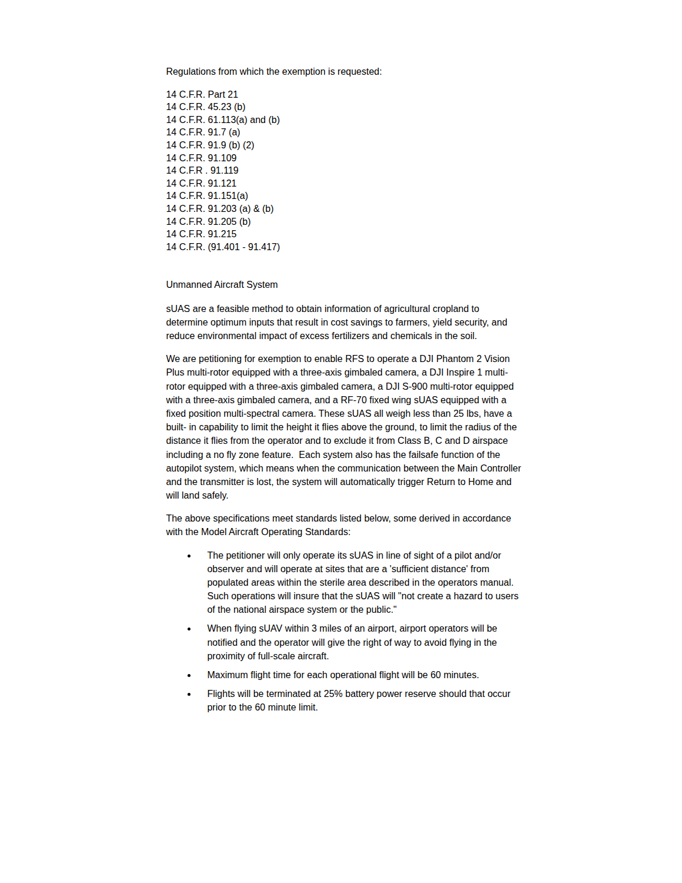Regulations from which the exemption is requested:
14 C.F.R. Part 21
14 C.F.R. 45.23 (b)
14 C.F.R. 61.113(a) and (b)
14 C.F.R. 91.7 (a)
14 C.F.R. 91.9 (b) (2)
14 C.F.R. 91.109
14 C.F.R . 91.119
14 C.F.R. 91.121
14 C.F.R. 91.151(a)
14 C.F.R. 91.203 (a) & (b)
14 C.F.R. 91.205 (b)
14 C.F.R. 91.215
14 C.F.R. (91.401 - 91.417)
Unmanned Aircraft System
sUAS are a feasible method to obtain information of agricultural cropland to determine optimum inputs that result in cost savings to farmers, yield security, and reduce environmental impact of excess fertilizers and chemicals in the soil.
We are petitioning for exemption to enable RFS to operate a DJI Phantom 2 Vision Plus multi-rotor equipped with a three-axis gimbaled camera, a DJI Inspire 1 multi-rotor equipped with a three-axis gimbaled camera, a DJI S-900 multi-rotor equipped with a three-axis gimbaled camera, and a RF-70 fixed wing sUAS equipped with a fixed position multi-spectral camera. These sUAS all weigh less than 25 lbs, have a built- in capability to limit the height it flies above the ground, to limit the radius of the distance it flies from the operator and to exclude it from Class B, C and D airspace including a no fly zone feature. Each system also has the failsafe function of the autopilot system, which means when the communication between the Main Controller and the transmitter is lost, the system will automatically trigger Return to Home and will land safely.
The above specifications meet standards listed below, some derived in accordance with the Model Aircraft Operating Standards:
The petitioner will only operate its sUAS in line of sight of a pilot and/or observer and will operate at sites that are a 'sufficient distance' from populated areas within the sterile area described in the operators manual. Such operations will insure that the sUAS will "not create a hazard to users of the national airspace system or the public."
When flying sUAV within 3 miles of an airport, airport operators will be notified and the operator will give the right of way to avoid flying in the proximity of full-scale aircraft.
Maximum flight time for each operational flight will be 60 minutes.
Flights will be terminated at 25% battery power reserve should that occur prior to the 60 minute limit.